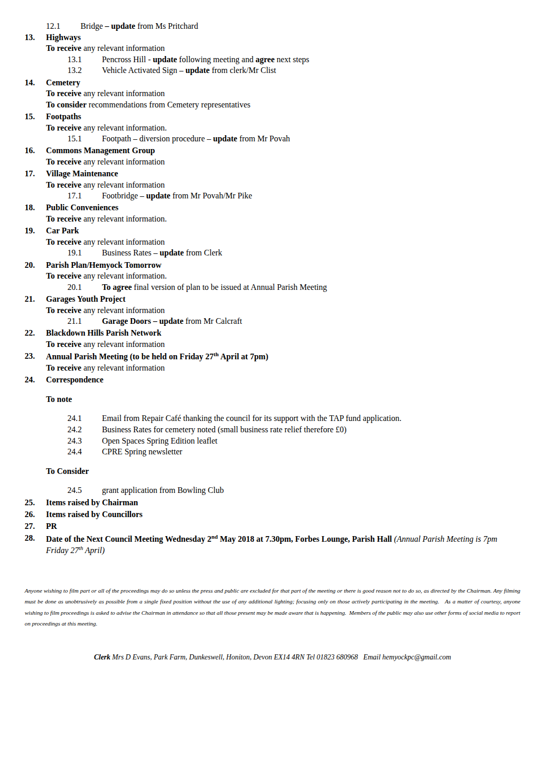12.1 Bridge – update from Ms Pritchard
13. Highways
To receive any relevant information
13.1 Pencross Hill - update following meeting and agree next steps
13.2 Vehicle Activated Sign – update from clerk/Mr Clist
14. Cemetery
To receive any relevant information
To consider recommendations from Cemetery representatives
15. Footpaths
To receive any relevant information.
15.1 Footpath – diversion procedure – update from Mr Povah
16. Commons Management Group
To receive any relevant information
17. Village Maintenance
To receive any relevant information
17.1 Footbridge – update from Mr Povah/Mr Pike
18. Public Conveniences
To receive any relevant information.
19. Car Park
To receive any relevant information
19.1 Business Rates – update from Clerk
20. Parish Plan/Hemyock Tomorrow
To receive any relevant information.
20.1 To agree final version of plan to be issued at Annual Parish Meeting
21. Garages Youth Project
To receive any relevant information
21.1 Garage Doors – update from Mr Calcraft
22. Blackdown Hills Parish Network
To receive any relevant information
23. Annual Parish Meeting (to be held on Friday 27th April at 7pm)
To receive any relevant information
24. Correspondence
To note
24.1 Email from Repair Café thanking the council for its support with the TAP fund application.
24.2 Business Rates for cemetery noted (small business rate relief therefore £0)
24.3 Open Spaces Spring Edition leaflet
24.4 CPRE Spring newsletter
To Consider
24.5grant application from Bowling Club
25. Items raised by Chairman
26. Items raised by Councillors
27. PR
28. Date of the Next Council Meeting Wednesday 2nd May 2018 at 7.30pm, Forbes Lounge, Parish Hall (Annual Parish Meeting is 7pm Friday 27th April)
Anyone wishing to film part or all of the proceedings may do so unless the press and public are excluded for that part of the meeting or there is good reason not to do so, as directed by the Chairman. Any filming must be done as unobtrusively as possible from a single fixed position without the use of any additional lighting; focusing only on those actively participating in the meeting. As a matter of courtesy, anyone wishing to film proceedings is asked to advise the Chairman in attendance so that all those present may be made aware that is happening. Members of the public may also use other forms of social media to report on proceedings at this meeting.
Clerk Mrs D Evans, Park Farm, Dunkeswell, Honiton, Devon EX14 4RN Tel 01823 680968 Email hemyockpc@gmail.com